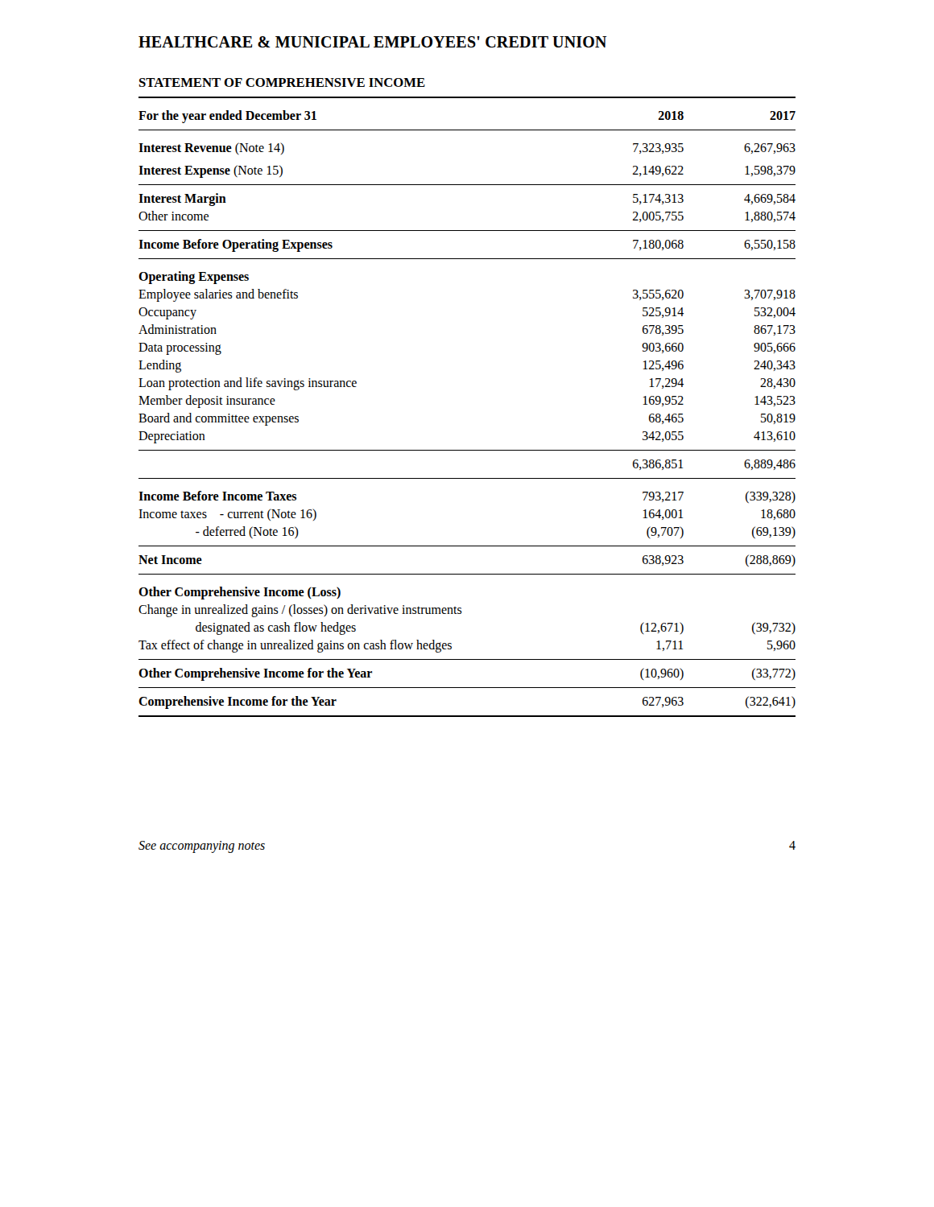HEALTHCARE & MUNICIPAL EMPLOYEES' CREDIT UNION
STATEMENT OF COMPREHENSIVE INCOME
| For the year ended December 31 | 2018 | 2017 |
| Interest Revenue (Note 14) | 7,323,935 | 6,267,963 |
| Interest Expense (Note 15) | 2,149,622 | 1,598,379 |
| Interest Margin | 5,174,313 | 4,669,584 |
| Other income | 2,005,755 | 1,880,574 |
| Income Before Operating Expenses | 7,180,068 | 6,550,158 |
| Operating Expenses | | |
| Employee salaries and benefits | 3,555,620 | 3,707,918 |
| Occupancy | 525,914 | 532,004 |
| Administration | 678,395 | 867,173 |
| Data processing | 903,660 | 905,666 |
| Lending | 125,496 | 240,343 |
| Loan protection and life savings insurance | 17,294 | 28,430 |
| Member deposit insurance | 169,952 | 143,523 |
| Board and committee expenses | 68,465 | 50,819 |
| Depreciation | 342,055 | 413,610 |
| | 6,386,851 | 6,889,486 |
| Income Before Income Taxes | 793,217 | (339,328) |
| Income taxes - current (Note 16) | 164,001 | 18,680 |
| - deferred (Note 16) | (9,707) | (69,139) |
| Net Income | 638,923 | (288,869) |
| Other Comprehensive Income (Loss) | | |
| Change in unrealized gains / (losses) on derivative instruments | | |
| designated as cash flow hedges | (12,671) | (39,732) |
| Tax effect of change in unrealized gains on cash flow hedges | 1,711 | 5,960 |
| Other Comprehensive Income for the Year | (10,960) | (33,772) |
| Comprehensive Income for the Year | 627,963 | (322,641) |
See accompanying notes 4